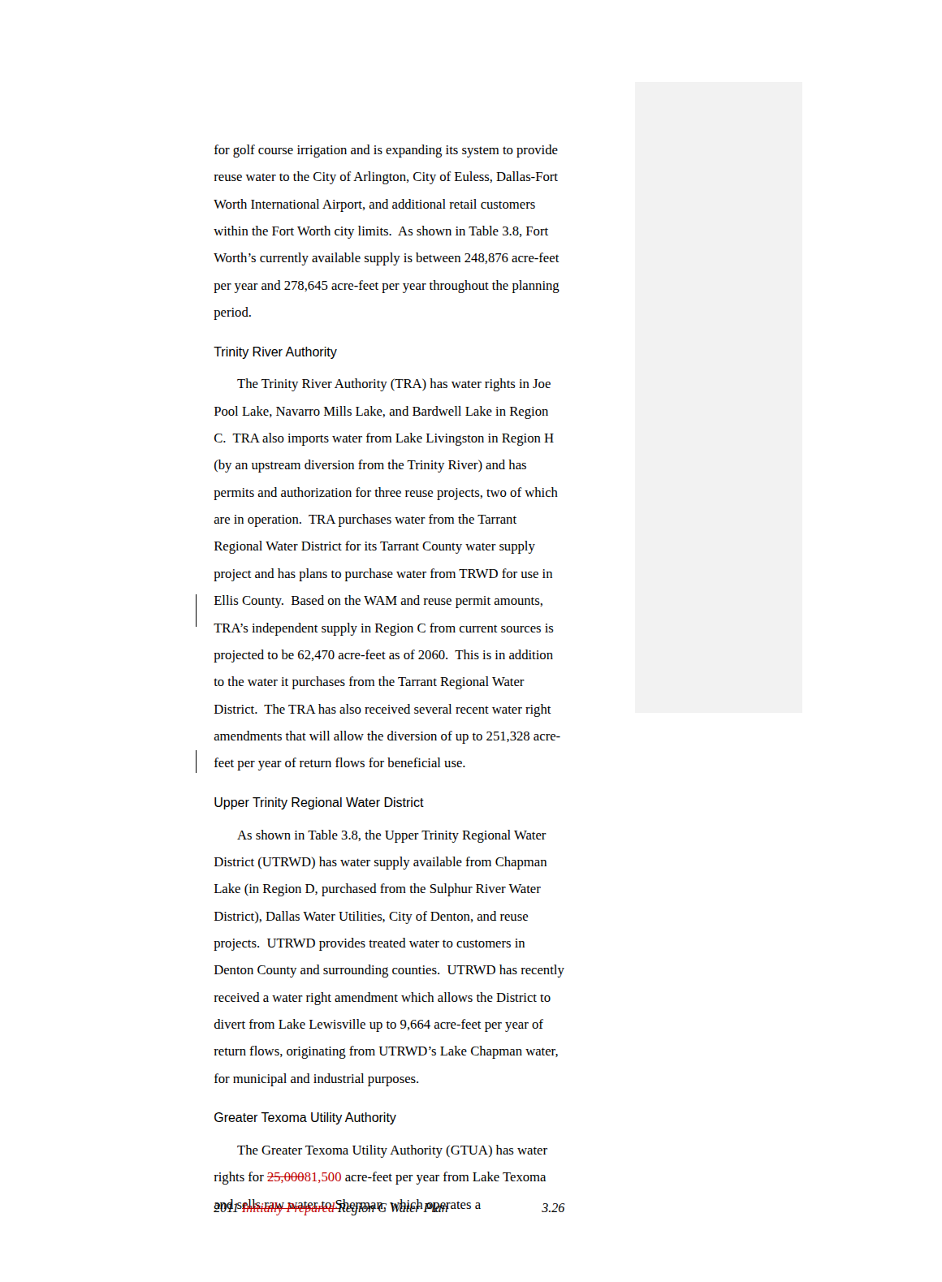for golf course irrigation and is expanding its system to provide reuse water to the City of Arlington, City of Euless, Dallas-Fort Worth International Airport, and additional retail customers within the Fort Worth city limits. As shown in Table 3.8, Fort Worth’s currently available supply is between 248,876 acre-feet per year and 278,645 acre-feet per year throughout the planning period.
Trinity River Authority
The Trinity River Authority (TRA) has water rights in Joe Pool Lake, Navarro Mills Lake, and Bardwell Lake in Region C. TRA also imports water from Lake Livingston in Region H (by an upstream diversion from the Trinity River) and has permits and authorization for three reuse projects, two of which are in operation. TRA purchases water from the Tarrant Regional Water District for its Tarrant County water supply project and has plans to purchase water from TRWD for use in Ellis County. Based on the WAM and reuse permit amounts, TRA’s independent supply in Region C from current sources is projected to be 62,470 acre-feet as of 2060. This is in addition to the water it purchases from the Tarrant Regional Water District. The TRA has also received several recent water right amendments that will allow the diversion of up to 251,328 acre-feet per year of return flows for beneficial use.
Upper Trinity Regional Water District
As shown in Table 3.8, the Upper Trinity Regional Water District (UTRWD) has water supply available from Chapman Lake (in Region D, purchased from the Sulphur River Water District), Dallas Water Utilities, City of Denton, and reuse projects. UTRWD provides treated water to customers in Denton County and surrounding counties. UTRWD has recently received a water right amendment which allows the District to divert from Lake Lewisville up to 9,664 acre-feet per year of return flows, originating from UTRWD’s Lake Chapman water, for municipal and industrial purposes.
Greater Texoma Utility Authority
The Greater Texoma Utility Authority (GTUA) has water rights for 25,00081,500 acre-feet per year from Lake Texoma and sells raw water to Sherman, which operates a
2011 Initially Prepared Region C Water Plan 3.26